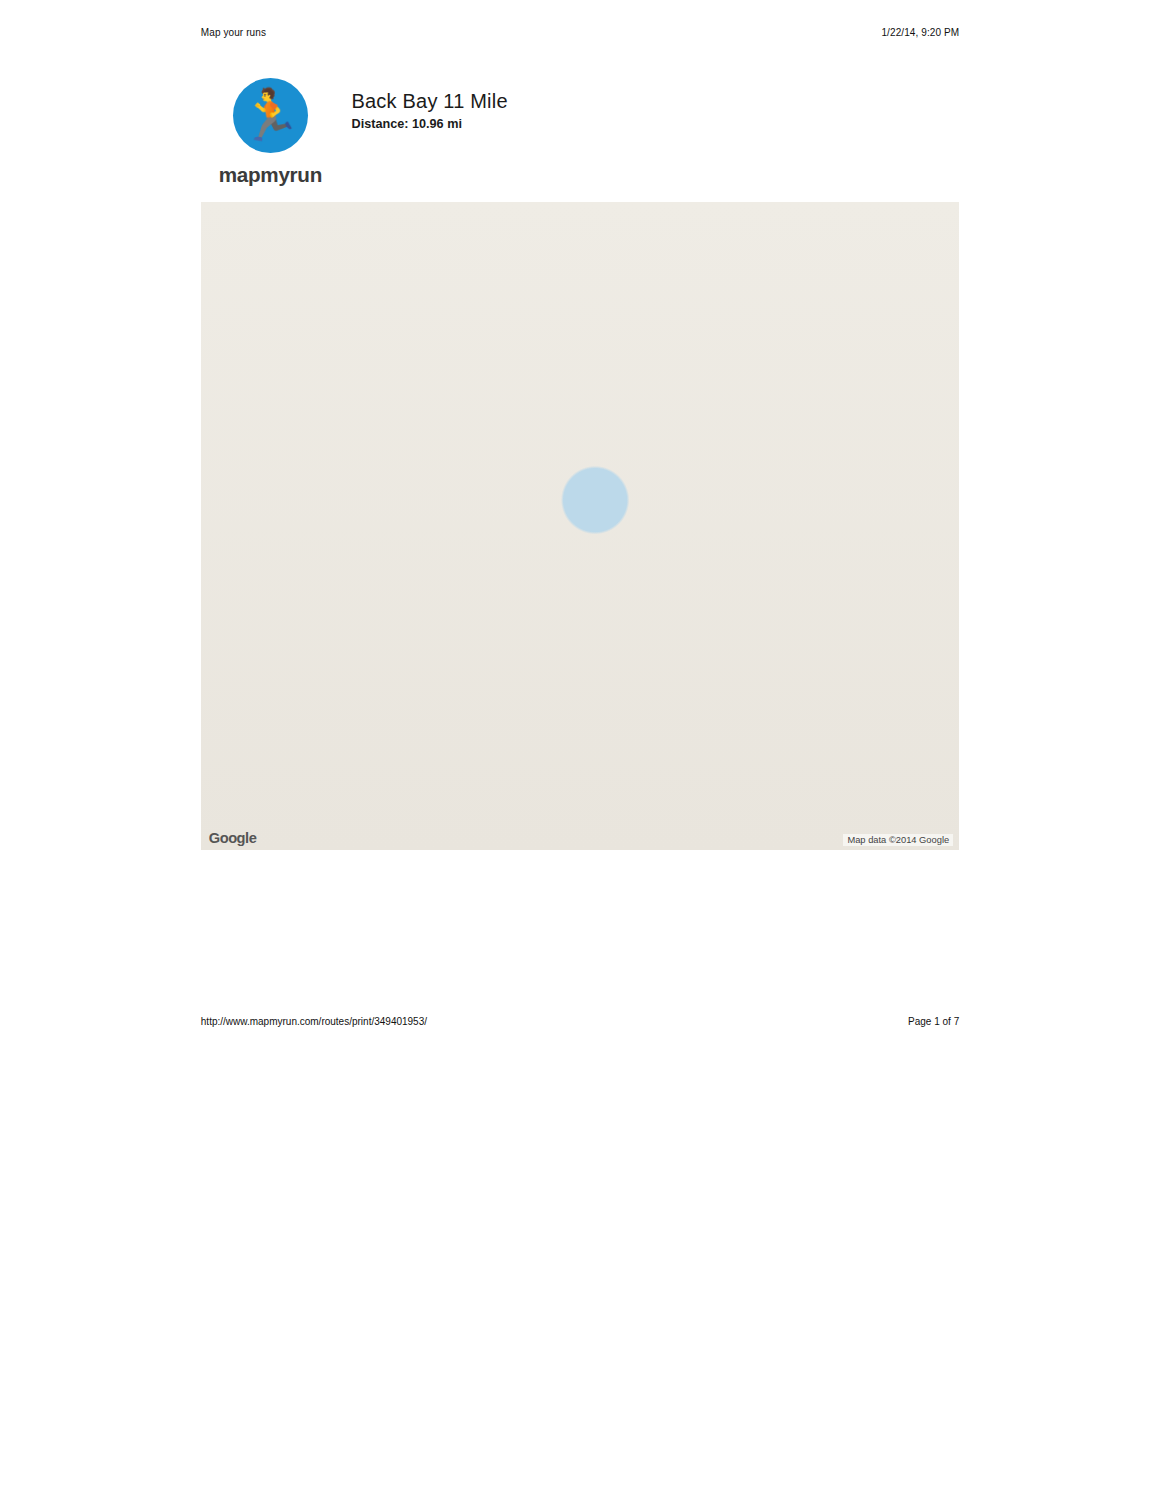Map your runs
1/22/14, 9:20 PM
🏃
mapmyrun
Back Bay 11 Mile
Distance: 10.96 mi
Google
Map data ©2014 Google
http://www.mapmyrun.com/routes/print/349401953/
Page 1 of 7